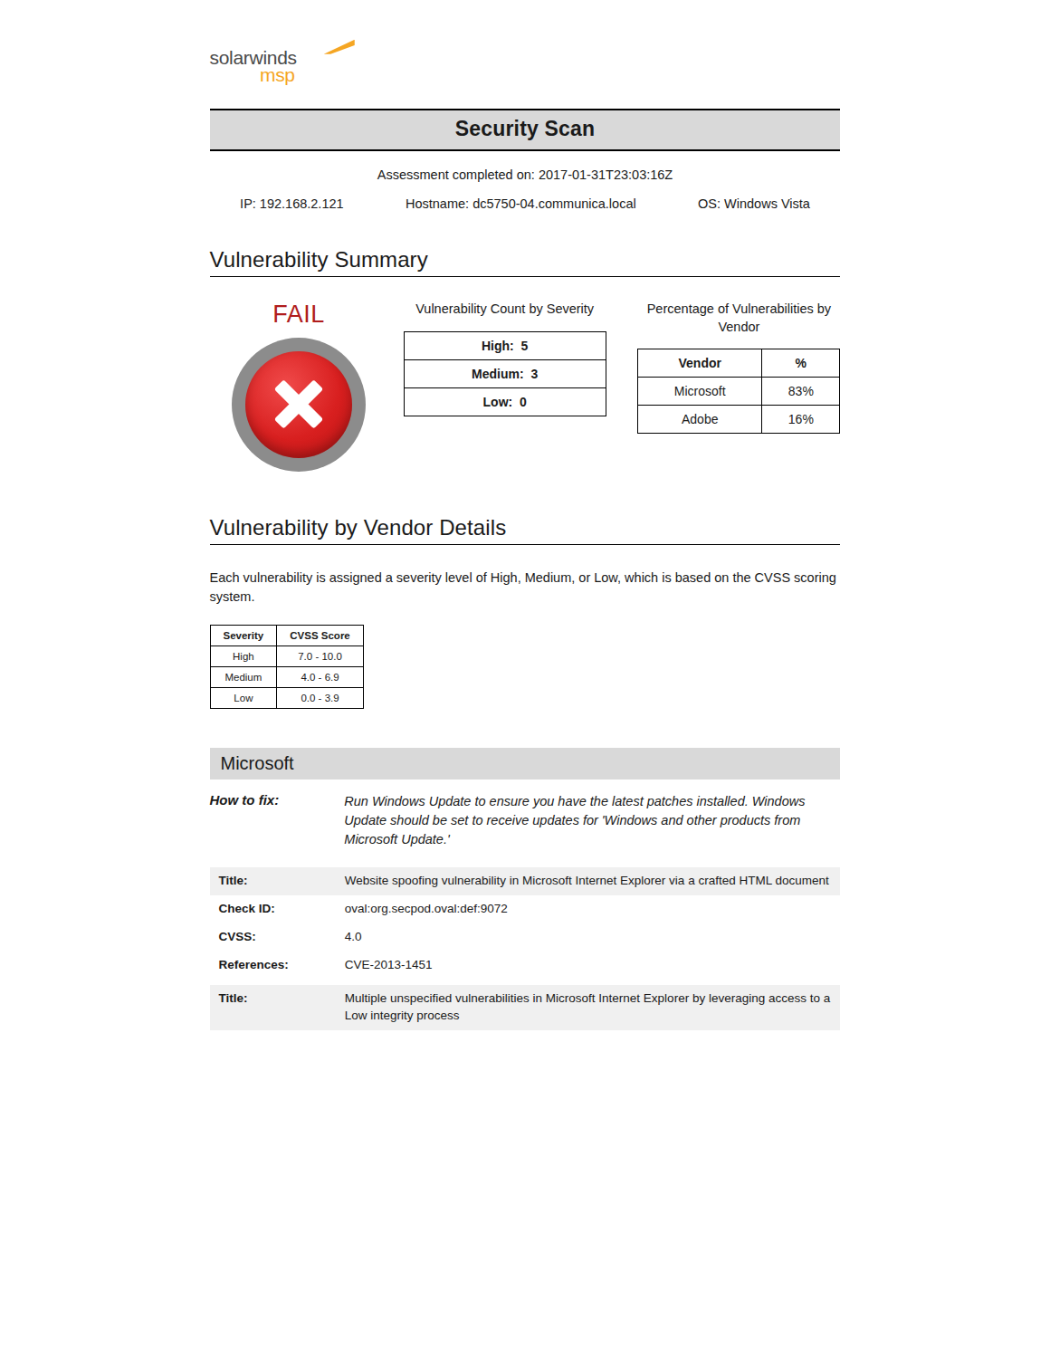solarwinds msp
Security Scan
Assessment completed on: 2017-01-31T23:03:16Z
IP: 192.168.2.121 Hostname: dc5750-04.communica.local OS: Windows Vista
Vulnerability Summary
FAIL
Vulnerability Count by Severity
| High: 5 |
| Medium: 3 |
| Low: 0 |
Percentage of Vulnerabilities by
Vendor
| Vendor | % |
| --- | --- |
| Microsoft | 83% |
| Adobe | 16% |
Vulnerability by Vendor Details
Each vulnerability is assigned a severity level of High, Medium, or Low, which is based on the CVSS scoring system.
| Severity | CVSS Score |
| --- | --- |
| High | 7.0 - 10.0 |
| Medium | 4.0 - 6.9 |
| Low | 0.0 - 3.9 |
Microsoft
How to fix:
Run Windows Update to ensure you have the latest patches installed. Windows Update should be set to receive updates for 'Windows and other products from Microsoft Update.'
| Title: | Website spoofing vulnerability in Microsoft Internet Explorer via a crafted HTML document |
| Check ID: | oval:org.secpod.oval:def:9072 |
| CVSS: | 4.0 |
| References: | CVE-2013-1451 |
| Title: | Multiple unspecified vulnerabilities in Microsoft Internet Explorer by leveraging access to a Low integrity process |